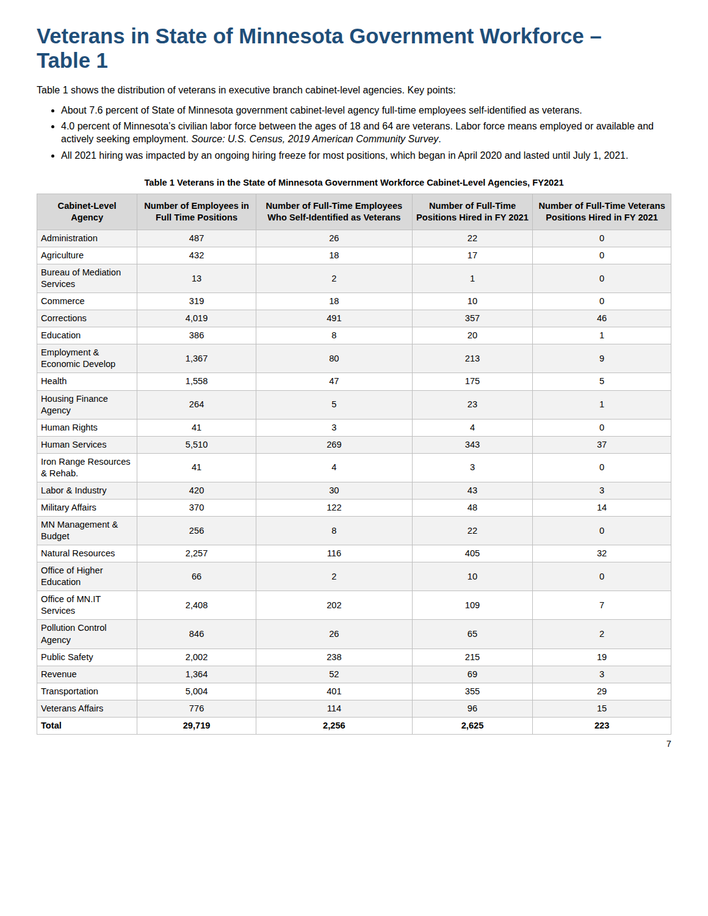Veterans in State of Minnesota Government Workforce –
Table 1
Table 1 shows the distribution of veterans in executive branch cabinet-level agencies. Key points:
About 7.6 percent of State of Minnesota government cabinet-level agency full-time employees self-identified as veterans.
4.0 percent of Minnesota’s civilian labor force between the ages of 18 and 64 are veterans. Labor force means employed or available and actively seeking employment. Source: U.S. Census, 2019 American Community Survey.
All 2021 hiring was impacted by an ongoing hiring freeze for most positions, which began in April 2020 and lasted until July 1, 2021.
Table 1 Veterans in the State of Minnesota Government Workforce Cabinet-Level Agencies, FY2021
| Cabinet-Level Agency | Number of Employees in Full Time Positions | Number of Full-Time Employees Who Self-Identified as Veterans | Number of Full-Time Positions Hired in FY 2021 | Number of Full-Time Veterans Positions Hired in FY 2021 |
| --- | --- | --- | --- | --- |
| Administration | 487 | 26 | 22 | 0 |
| Agriculture | 432 | 18 | 17 | 0 |
| Bureau of Mediation Services | 13 | 2 | 1 | 0 |
| Commerce | 319 | 18 | 10 | 0 |
| Corrections | 4,019 | 491 | 357 | 46 |
| Education | 386 | 8 | 20 | 1 |
| Employment & Economic Develop | 1,367 | 80 | 213 | 9 |
| Health | 1,558 | 47 | 175 | 5 |
| Housing Finance Agency | 264 | 5 | 23 | 1 |
| Human Rights | 41 | 3 | 4 | 0 |
| Human Services | 5,510 | 269 | 343 | 37 |
| Iron Range Resources & Rehab. | 41 | 4 | 3 | 0 |
| Labor & Industry | 420 | 30 | 43 | 3 |
| Military Affairs | 370 | 122 | 48 | 14 |
| MN Management & Budget | 256 | 8 | 22 | 0 |
| Natural Resources | 2,257 | 116 | 405 | 32 |
| Office of Higher Education | 66 | 2 | 10 | 0 |
| Office of MN.IT Services | 2,408 | 202 | 109 | 7 |
| Pollution Control Agency | 846 | 26 | 65 | 2 |
| Public Safety | 2,002 | 238 | 215 | 19 |
| Revenue | 1,364 | 52 | 69 | 3 |
| Transportation | 5,004 | 401 | 355 | 29 |
| Veterans Affairs | 776 | 114 | 96 | 15 |
| Total | 29,719 | 2,256 | 2,625 | 223 |
7